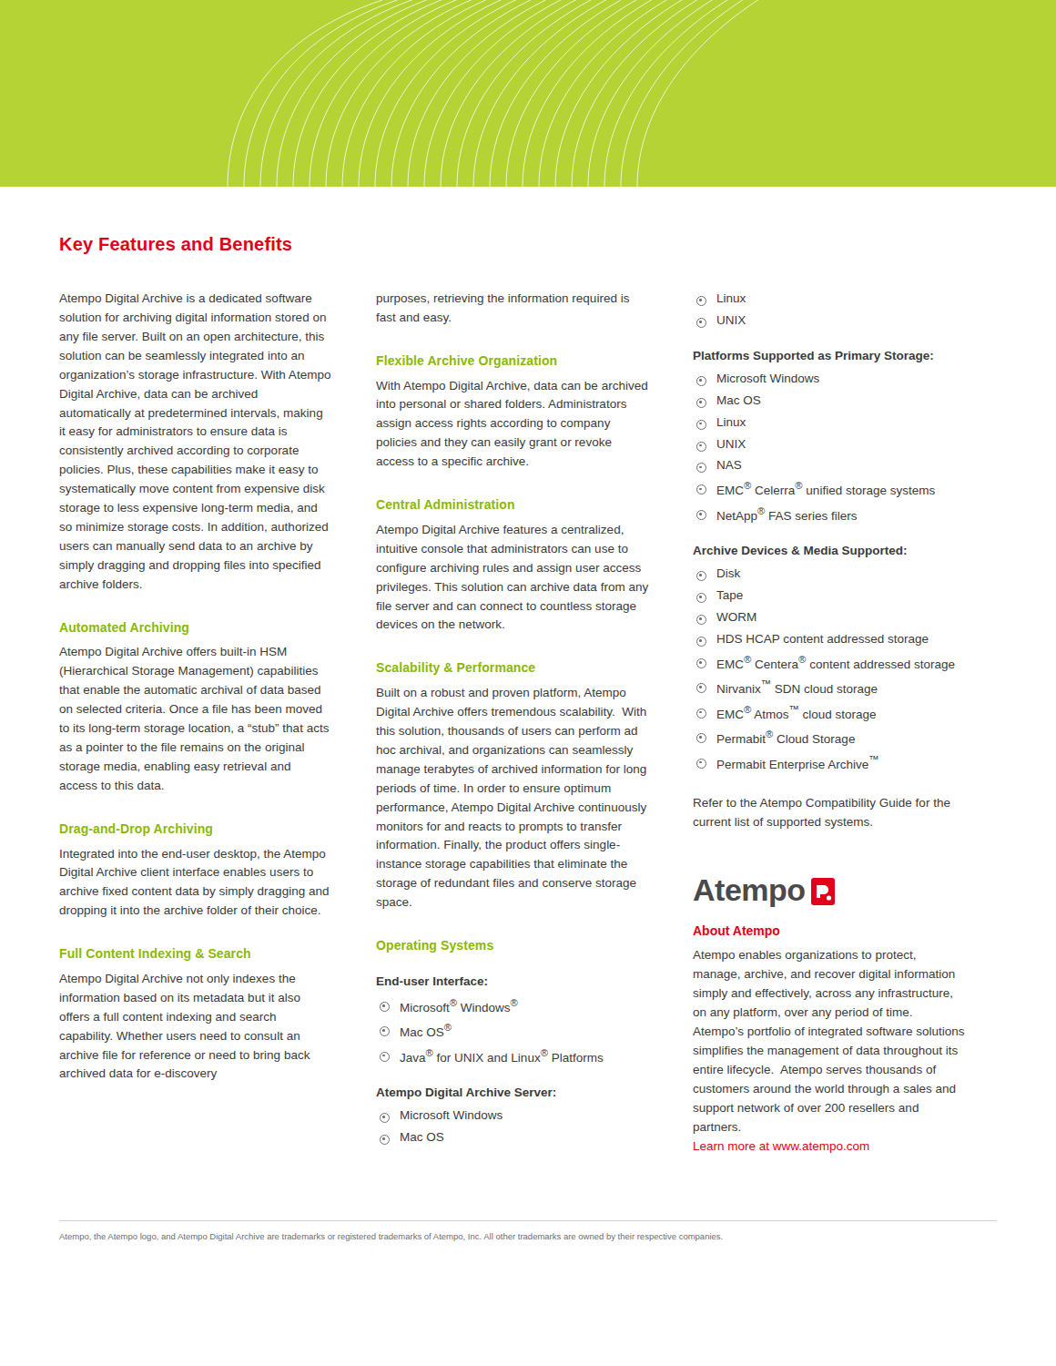Key Features and Benefits
Atempo Digital Archive is a dedicated software solution for archiving digital information stored on any file server. Built on an open architecture, this solution can be seamlessly integrated into an organization’s storage infrastructure. With Atempo Digital Archive, data can be archived automatically at predetermined intervals, making it easy for administrators to ensure data is consistently archived according to corporate policies. Plus, these capabilities make it easy to systematically move content from expensive disk storage to less expensive long-term media, and so minimize storage costs. In addition, authorized users can manually send data to an archive by simply dragging and dropping files into specified archive folders.
Automated Archiving
Atempo Digital Archive offers built-in HSM (Hierarchical Storage Management) capabilities that enable the automatic archival of data based on selected criteria. Once a file has been moved to its long-term storage location, a “stub” that acts as a pointer to the file remains on the original storage media, enabling easy retrieval and access to this data.
Drag-and-Drop Archiving
Integrated into the end-user desktop, the Atempo Digital Archive client interface enables users to archive fixed content data by simply dragging and dropping it into the archive folder of their choice.
Full Content Indexing & Search
Atempo Digital Archive not only indexes the information based on its metadata but it also offers a full content indexing and search capability. Whether users need to consult an archive file for reference or need to bring back archived data for e-discovery
purposes, retrieving the information required is fast and easy.
Flexible Archive Organization
With Atempo Digital Archive, data can be archived into personal or shared folders. Administrators assign access rights according to company policies and they can easily grant or revoke access to a specific archive.
Central Administration
Atempo Digital Archive features a centralized, intuitive console that administrators can use to configure archiving rules and assign user access privileges. This solution can archive data from any file server and can connect to countless storage devices on the network.
Scalability & Performance
Built on a robust and proven platform, Atempo Digital Archive offers tremendous scalability. With this solution, thousands of users can perform ad hoc archival, and organizations can seamlessly manage terabytes of archived information for long periods of time. In order to ensure optimum performance, Atempo Digital Archive continuously monitors for and reacts to prompts to transfer information. Finally, the product offers single-instance storage capabilities that eliminate the storage of redundant files and conserve storage space.
Operating Systems
End-user Interface:
Microsoft® Windows®
Mac OS®
Java® for UNIX and Linux® Platforms
Atempo Digital Archive Server:
Microsoft Windows
Mac OS
Linux
UNIX
Platforms Supported as Primary Storage:
Microsoft Windows
Mac OS
Linux
UNIX
NAS
EMC® Celerra® unified storage systems
NetApp® FAS series filers
Archive Devices & Media Supported:
Disk
Tape
WORM
HDS HCAP content addressed storage
EMC® Centera® content addressed storage
Nirvanix™ SDN cloud storage
EMC® Atmos™ cloud storage
Permabit® Cloud Storage
Permabit Enterprise Archive™
Refer to the Atempo Compatibility Guide for the current list of supported systems.
Atempo
About Atempo
Atempo enables organizations to protect, manage, archive, and recover digital information simply and effectively, across any infrastructure, on any platform, over any period of time. Atempo’s portfolio of integrated software solutions simplifies the management of data throughout its entire lifecycle. Atempo serves thousands of customers around the world through a sales and support network of over 200 resellers and partners.
Learn more at www.atempo.com
Atempo, the Atempo logo, and Atempo Digital Archive are trademarks or registered trademarks of Atempo, Inc. All other trademarks are owned by their respective companies.